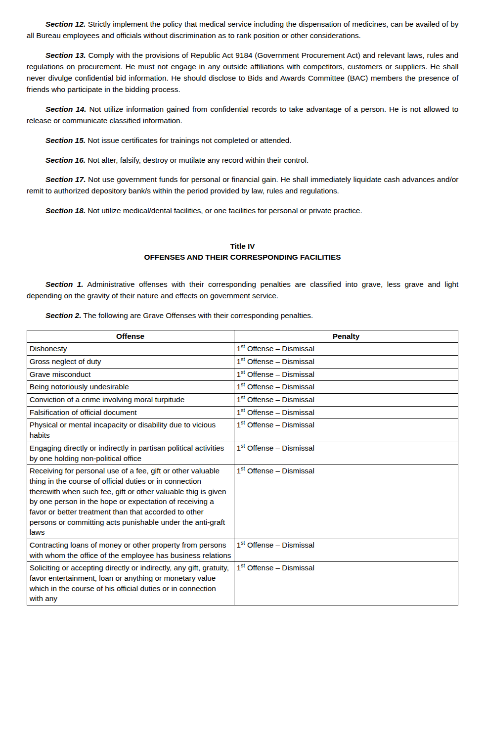Section 12. Strictly implement the policy that medical service including the dispensation of medicines, can be availed of by all Bureau employees and officials without discrimination as to rank position or other considerations.
Section 13. Comply with the provisions of Republic Act 9184 (Government Procurement Act) and relevant laws, rules and regulations on procurement. He must not engage in any outside affiliations with competitors, customers or suppliers. He shall never divulge confidential bid information. He should disclose to Bids and Awards Committee (BAC) members the presence of friends who participate in the bidding process.
Section 14. Not utilize information gained from confidential records to take advantage of a person. He is not allowed to release or communicate classified information.
Section 15. Not issue certificates for trainings not completed or attended.
Section 16. Not alter, falsify, destroy or mutilate any record within their control.
Section 17. Not use government funds for personal or financial gain. He shall immediately liquidate cash advances and/or remit to authorized depository bank/s within the period provided by law, rules and regulations.
Section 18. Not utilize medical/dental facilities, or one facilities for personal or private practice.
Title IV OFFENSES AND THEIR CORRESPONDING FACILITIES
Section 1. Administrative offenses with their corresponding penalties are classified into grave, less grave and light depending on the gravity of their nature and effects on government service.
Section 2. The following are Grave Offenses with their corresponding penalties.
| Offense | Penalty |
| --- | --- |
| Dishonesty | 1 st Offense – Dismissal |
| Gross neglect of duty | 1 st Offense – Dismissal |
| Grave misconduct | 1 st Offense – Dismissal |
| Being notoriously undesirable | 1 st Offense – Dismissal |
| Conviction of a crime involving moral turpitude | 1 st Offense – Dismissal |
| Falsification of official document | 1 st Offense – Dismissal |
| Physical or mental incapacity or disability due to vicious habits | 1 st Offense – Dismissal |
| Engaging directly or indirectly in partisan political activities by one holding non-political office | 1 st Offense – Dismissal |
| Receiving for personal use of a fee, gift or other valuable thing in the course of official duties or in connection therewith when such fee, gift or other valuable thig is given by one person in the hope or expectation of receiving a favor or better treatment than that accorded to other persons or committing acts punishable under the anti-graft laws | 1 st Offense – Dismissal |
| Contracting loans of money or other property from persons with whom the office of the employee has business relations | 1 st Offense – Dismissal |
| Soliciting or accepting directly or indirectly, any gift, gratuity, favor entertainment, loan or anything or monetary value which in the course of his official duties or in connection with any | 1 st Offense – Dismissal |